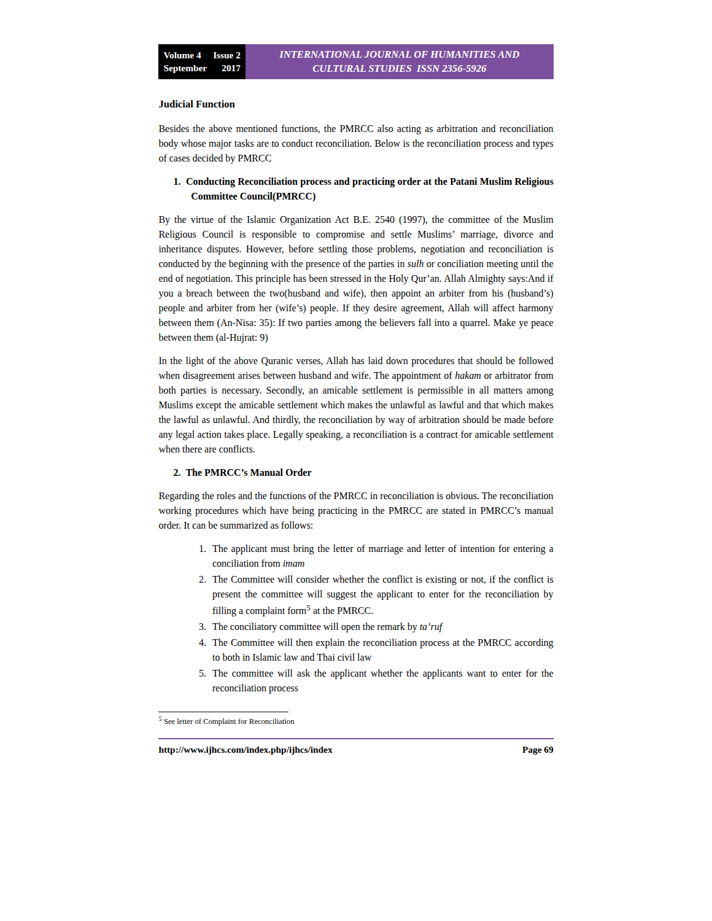Volume 4 Issue 2
September 2017
INTERNATIONAL JOURNAL OF HUMANITIES AND
CULTURAL STUDIES ISSN 2356-5926
Judicial Function
Besides the above mentioned functions, the PMRCC also acting as arbitration and reconciliation body whose major tasks are to conduct reconciliation. Below is the reconciliation process and types of cases decided by PMRCC
1. Conducting Reconciliation process and practicing order at the Patani Muslim Religious Committee Council(PMRCC)
By the virtue of the Islamic Organization Act B.E. 2540 (1997), the committee of the Muslim Religious Council is responsible to compromise and settle Muslims’ marriage, divorce and inheritance disputes. However, before settling those problems, negotiation and reconciliation is conducted by the beginning with the presence of the parties in sulh or conciliation meeting until the end of negotiation. This principle has been stressed in the Holy Qur’an. Allah Almighty says:And if you a breach between the two(husband and wife), then appoint an arbiter from his (husband’s) people and arbiter from her (wife’s) people. If they desire agreement, Allah will affect harmony between them (An-Nisa: 35): If two parties among the believers fall into a quarrel. Make ye peace between them (al-Hujrat: 9)
In the light of the above Quranic verses, Allah has laid down procedures that should be followed when disagreement arises between husband and wife. The appointment of hakam or arbitrator from both parties is necessary. Secondly, an amicable settlement is permissible in all matters among Muslims except the amicable settlement which makes the unlawful as lawful and that which makes the lawful as unlawful. And thirdly, the reconciliation by way of arbitration should be made before any legal action takes place. Legally speaking, a reconciliation is a contract for amicable settlement when there are conflicts.
2. The PMRCC’s Manual Order
Regarding the roles and the functions of the PMRCC in reconciliation is obvious. The reconciliation working procedures which have being practicing in the PMRCC are stated in PMRCC’s manual order. It can be summarized as follows:
The applicant must bring the letter of marriage and letter of intention for entering a conciliation from imam
The Committee will consider whether the conflict is existing or not, if the conflict is present the committee will suggest the applicant to enter for the reconciliation by filling a complaint form5 at the PMRCC.
The conciliatory committee will open the remark by ta’ruf
The Committee will then explain the reconciliation process at the PMRCC according to both in Islamic law and Thai civil law
The committee will ask the applicant whether the applicants want to enter for the reconciliation process
5 See letter of Complaint for Reconciliation
http://www.ijhcs.com/index.php/ijhcs/index Page 69